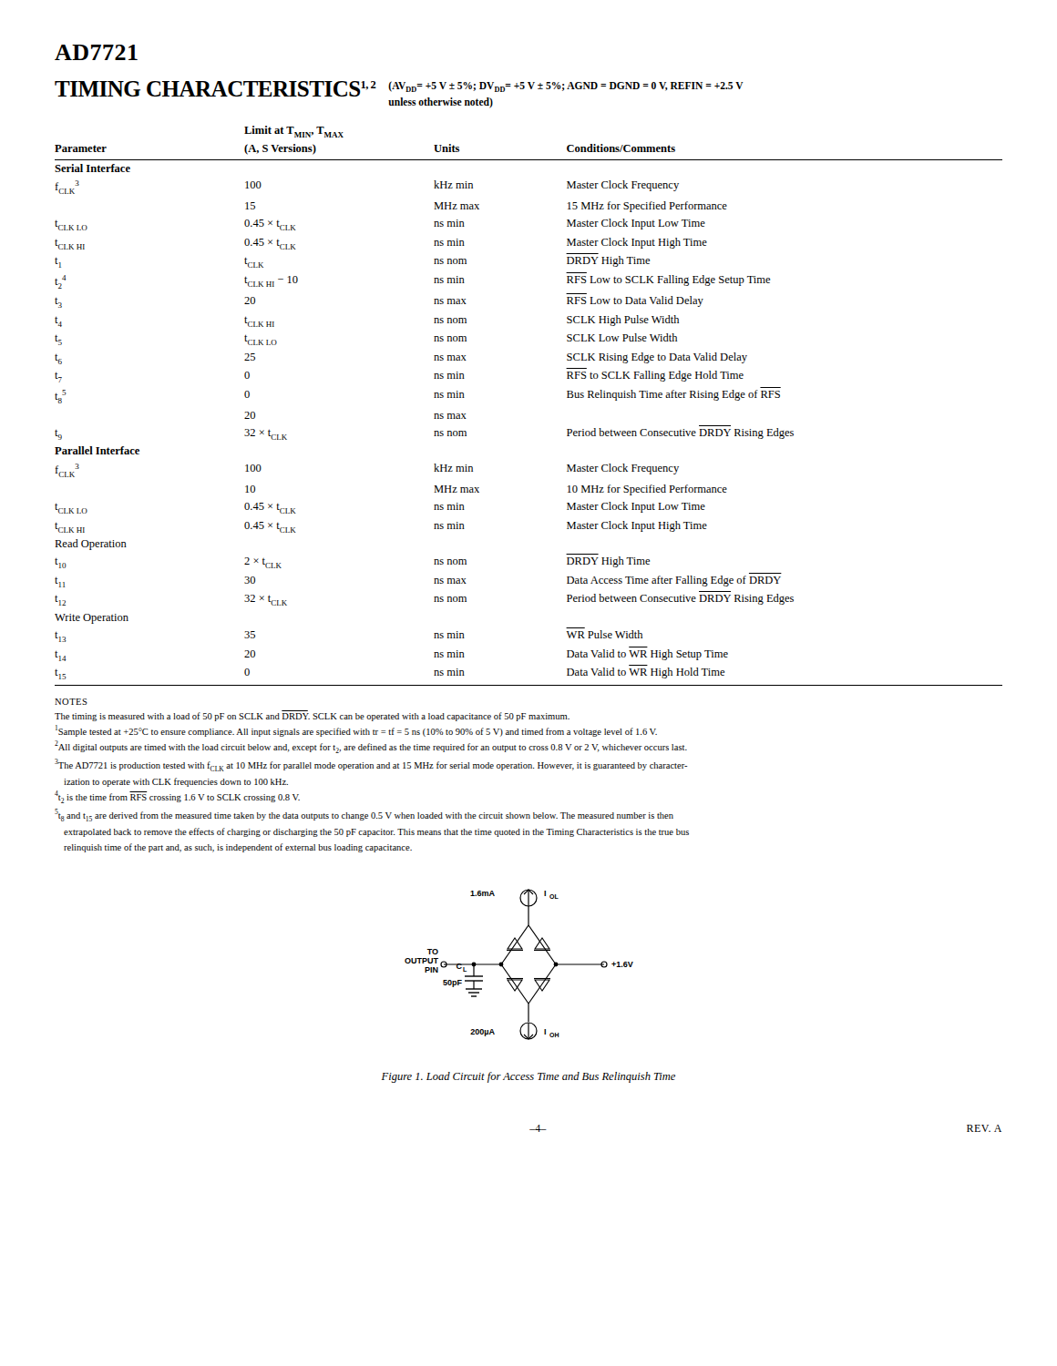AD7721
TIMING CHARACTERISTICS1, 2
(AVDD= +5 V ± 5%; DVDD= +5 V ± 5%; AGND = DGND = 0 V, REFIN = +2.5 V
unless otherwise noted)
| | Limit at T MIN , T MAX | | |
| --- | --- | --- | --- |
| Parameter | (A, S Versions) | Units | Conditions/Comments |
| Serial Interface |
| f CLK 3 | 100 | kHz min | Master Clock Frequency |
| | 15 | MHz max | 15 MHz for Specified Performance |
| t CLK LO | 0.45 × t CLK | ns min | Master Clock Input Low Time |
| t CLK HI | 0.45 × t CLK | ns min | Master Clock Input High Time |
| t 1 | t CLK | ns nom | DRDY High Time |
| t 2 4 | t CLK HI − 10 | ns min | RFS Low to SCLK Falling Edge Setup Time |
| t 3 | 20 | ns max | RFS Low to Data Valid Delay |
| t 4 | t CLK HI | ns nom | SCLK High Pulse Width |
| t 5 | t CLK LO | ns nom | SCLK Low Pulse Width |
| t 6 | 25 | ns max | SCLK Rising Edge to Data Valid Delay |
| t 7 | 0 | ns min | RFS to SCLK Falling Edge Hold Time |
| t 8 5 | 0 | ns min | Bus Relinquish Time after Rising Edge of RFS |
| | 20 | ns max | |
| t 9 | 32 × t CLK | ns nom | Period between Consecutive DRDY Rising Edges |
| Parallel Interface |
| f CLK 3 | 100 | kHz min | Master Clock Frequency |
| | 10 | MHz max | 10 MHz for Specified Performance |
| t CLK LO | 0.45 × t CLK | ns min | Master Clock Input Low Time |
| t CLK HI | 0.45 × t CLK | ns min | Master Clock Input High Time |
| Read Operation |
| t 10 | 2 × t CLK | ns nom | DRDY High Time |
| t 11 | 30 | ns max | Data Access Time after Falling Edge of DRDY |
| t 12 | 32 × t CLK | ns nom | Period between Consecutive DRDY Rising Edges |
| Write Operation |
| t 13 | 35 | ns min | WR Pulse Width |
| t 14 | 20 | ns min | Data Valid to WR High Setup Time |
| t 15 | 0 | ns min | Data Valid to WR High Hold Time |
NOTES
The timing is measured with a load of 50 pF on SCLK and DRDY. SCLK can be operated with a load capacitance of 50 pF maximum.
1Sample tested at +25°C to ensure compliance. All input signals are specified with tr = tf = 5 ns (10% to 90% of 5 V) and timed from a voltage level of 1.6 V.
2All digital outputs are timed with the load circuit below and, except for t2, are defined as the time required for an output to cross 0.8 V or 2 V, whichever occurs last.
3The AD7721 is production tested with fCLK at 10 MHz for parallel mode operation and at 15 MHz for serial mode operation. However, it is guaranteed by character-
ization to operate with CLK frequencies down to 100 kHz.
4t2 is the time from RFS crossing 1.6 V to SCLK crossing 0.8 V.
5t8 and t15 are derived from the measured time taken by the data outputs to change 0.5 V when loaded with the circuit shown below. The measured number is then
extrapolated back to remove the effects of charging or discharging the 50 pF capacitor. This means that the time quoted in the Timing Characteristics is the true bus
relinquish time of the part and, as such, is independent of external bus loading capacitance.
1.6mA I OL TO OUTPUT PIN C L 50pF +1.6V 200µA I OH
Figure 1. Load Circuit for Access Time and Bus Relinquish Time
–4–
REV. A